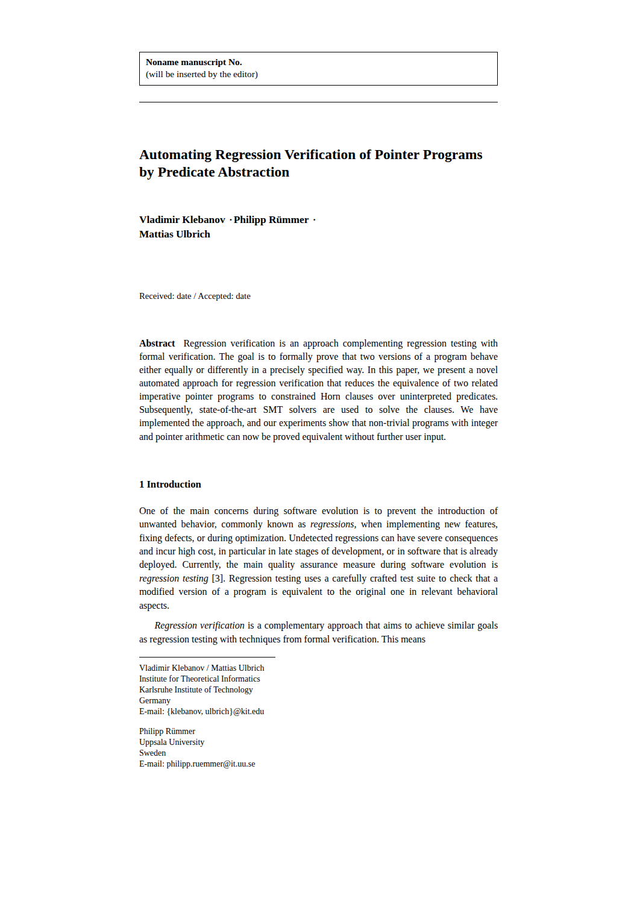Noname manuscript No.
(will be inserted by the editor)
Automating Regression Verification of Pointer Programs
by Predicate Abstraction
Vladimir Klebanov ·Philipp Rümmer ·
Mattias Ulbrich
Received: date / Accepted: date
Abstract Regression verification is an approach complementing regression testing with formal verification. The goal is to formally prove that two versions of a program behave either equally or differently in a precisely specified way. In this paper, we present a novel automated approach for regression verification that reduces the equivalence of two related imperative pointer programs to constrained Horn clauses over uninterpreted predicates. Subsequently, state-of-the-art SMT solvers are used to solve the clauses. We have implemented the approach, and our experiments show that non-trivial programs with integer and pointer arithmetic can now be proved equivalent without further user input.
1 Introduction
One of the main concerns during software evolution is to prevent the introduction of unwanted behavior, commonly known as regressions, when implementing new features, fixing defects, or during optimization. Undetected regressions can have severe consequences and incur high cost, in particular in late stages of development, or in software that is already deployed. Currently, the main quality assurance measure during software evolution is regression testing [3]. Regression testing uses a carefully crafted test suite to check that a modified version of a program is equivalent to the original one in relevant behavioral aspects.
Regression verification is a complementary approach that aims to achieve similar goals as regression testing with techniques from formal verification. This means
Vladimir Klebanov / Mattias Ulbrich
Institute for Theoretical Informatics
Karlsruhe Institute of Technology
Germany
E-mail: {klebanov, ulbrich}@kit.edu
Philipp Rümmer
Uppsala University
Sweden
E-mail: philipp.ruemmer@it.uu.se